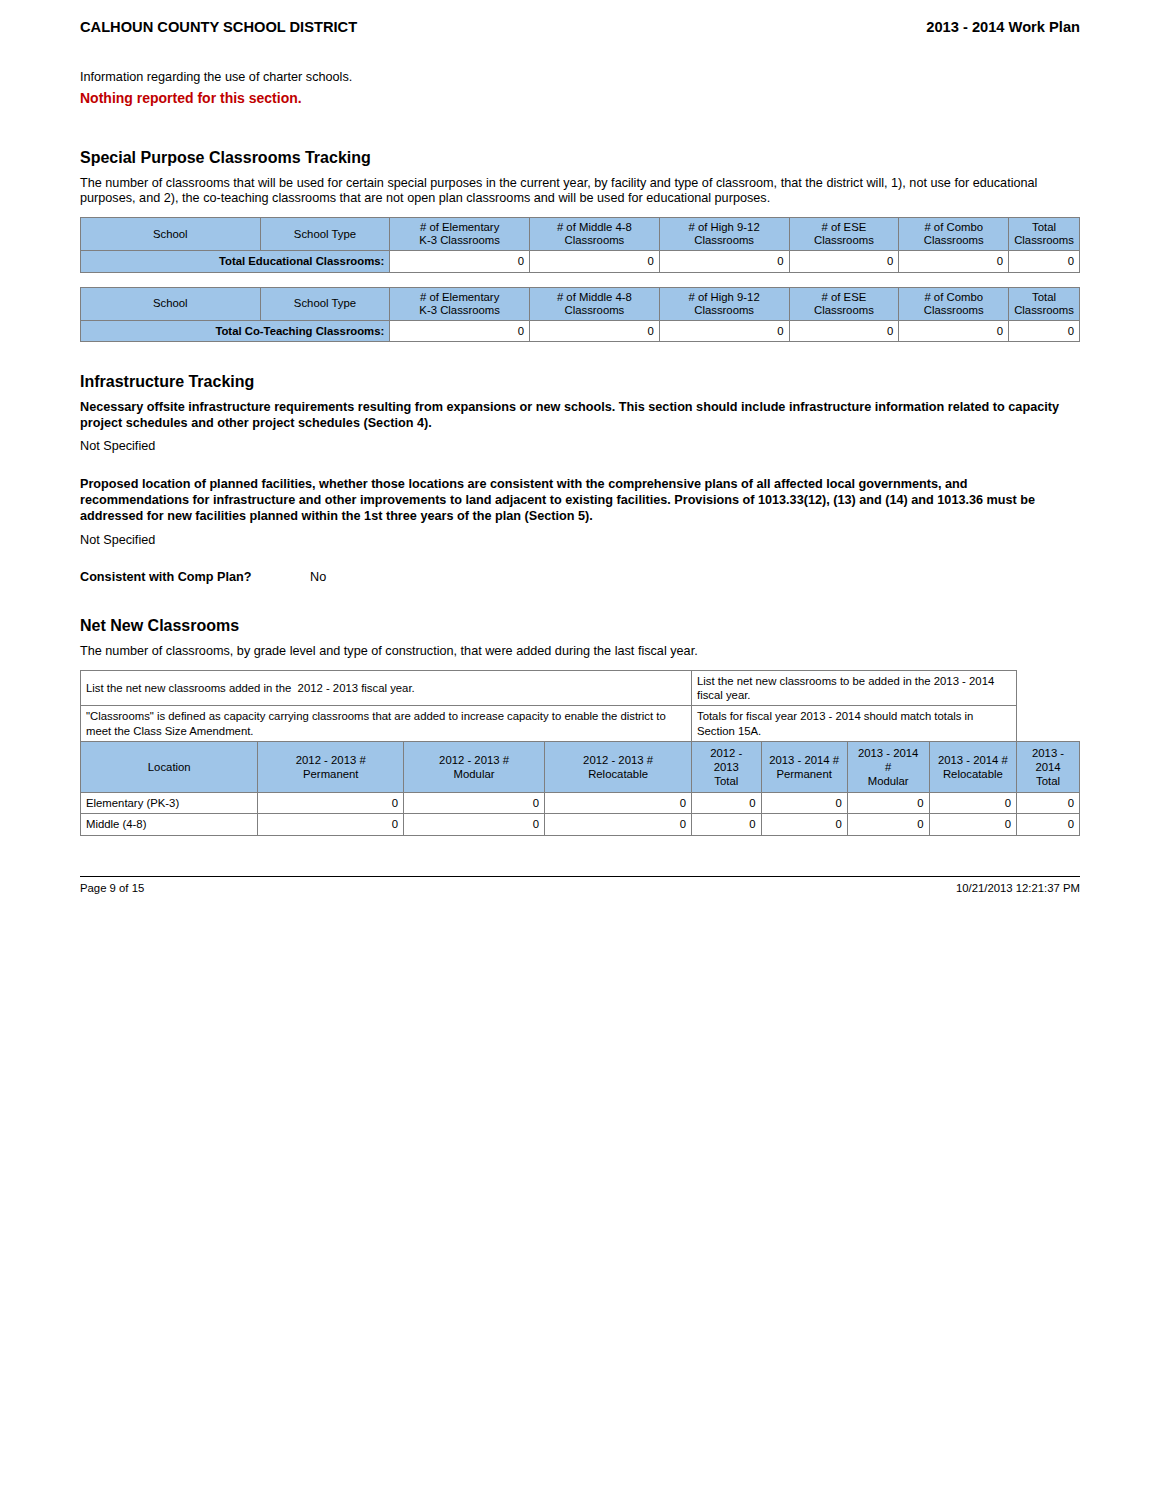CALHOUN COUNTY SCHOOL DISTRICT 2013 - 2014 Work Plan
Information regarding the use of charter schools.
Nothing reported for this section.
Special Purpose Classrooms Tracking
The number of classrooms that will be used for certain special purposes in the current year, by facility and type of classroom, that the district will, 1), not use for educational purposes, and 2), the co-teaching classrooms that are not open plan classrooms and will be used for educational purposes.
| School | School Type | # of Elementary K-3 Classrooms | # of Middle 4-8 Classrooms | # of High 9-12 Classrooms | # of ESE Classrooms | # of Combo Classrooms | Total Classrooms |
| --- | --- | --- | --- | --- | --- | --- | --- |
| Total Educational Classrooms: | 0 | 0 | 0 | 0 | 0 | 0 |
| School | School Type | # of Elementary K-3 Classrooms | # of Middle 4-8 Classrooms | # of High 9-12 Classrooms | # of ESE Classrooms | # of Combo Classrooms | Total Classrooms |
| --- | --- | --- | --- | --- | --- | --- | --- |
| Total Co-Teaching Classrooms: | 0 | 0 | 0 | 0 | 0 | 0 |
Infrastructure Tracking
Necessary offsite infrastructure requirements resulting from expansions or new schools. This section should include infrastructure information related to capacity project schedules and other project schedules (Section 4).
Not Specified
Proposed location of planned facilities, whether those locations are consistent with the comprehensive plans of all affected local governments, and recommendations for infrastructure and other improvements to land adjacent to existing facilities. Provisions of 1013.33(12), (13) and (14) and 1013.36 must be addressed for new facilities planned within the 1st three years of the plan (Section 5).
Not Specified
Consistent with Comp Plan?No
Net New Classrooms
The number of classrooms, by grade level and type of construction, that were added during the last fiscal year.
| List the net new classrooms added in the 2012 - 2013 fiscal year. | List the net new classrooms to be added in the 2013 - 2014 fiscal year. |
| "Classrooms" is defined as capacity carrying classrooms that are added to increase capacity to enable the district to meet the Class Size Amendment. | Totals for fiscal year 2013 - 2014 should match totals in Section 15A. |
| Location | 2012 - 2013 # Permanent | 2012 - 2013 # Modular | 2012 - 2013 # Relocatable | 2012 - 2013 Total | 2013 - 2014 # Permanent | 2013 - 2014 # Modular | 2013 - 2014 # Relocatable | 2013 - 2014 Total |
| Elementary (PK-3) | 0 | 0 | 0 | 0 | 0 | 0 | 0 | 0 |
| Middle (4-8) | 0 | 0 | 0 | 0 | 0 | 0 | 0 | 0 |
Page 9 of 15 10/21/2013 12:21:37 PM